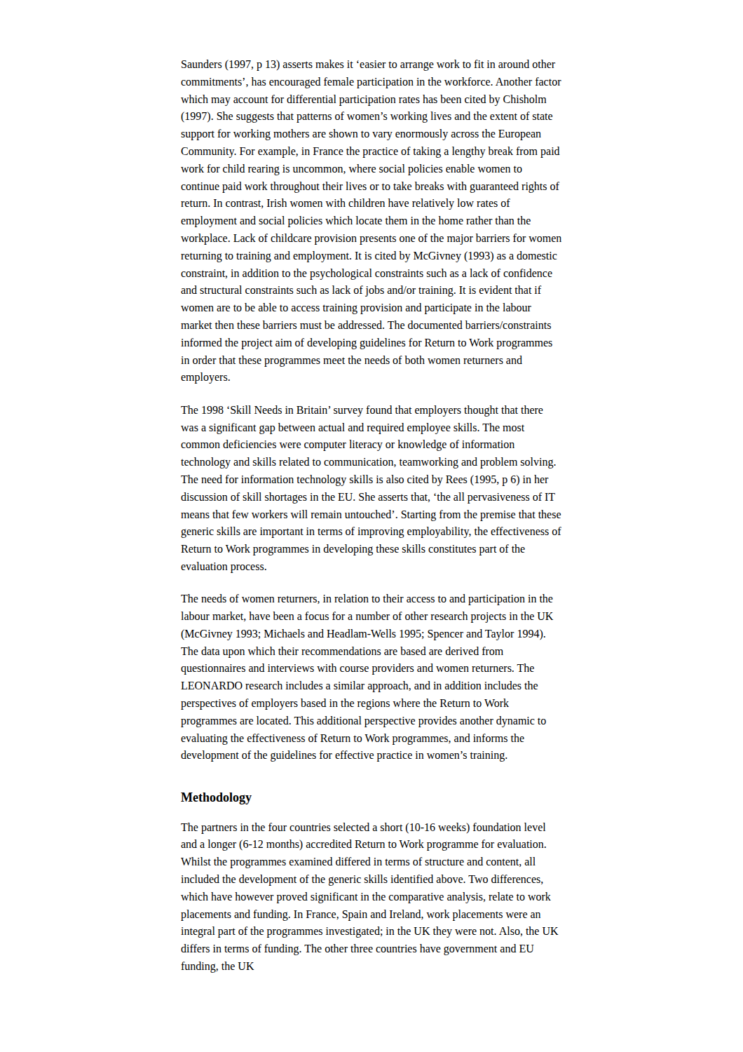Saunders (1997, p 13) asserts makes it ‘easier to arrange work to fit in around other commitments’, has encouraged female participation in the workforce. Another factor which may account for differential participation rates has been cited by Chisholm (1997). She suggests that patterns of women’s working lives and the extent of state support for working mothers are shown to vary enormously across the European Community. For example, in France the practice of taking a lengthy break from paid work for child rearing is uncommon, where social policies enable women to continue paid work throughout their lives or to take breaks with guaranteed rights of return. In contrast, Irish women with children have relatively low rates of employment and social policies which locate them in the home rather than the workplace. Lack of childcare provision presents one of the major barriers for women returning to training and employment. It is cited by McGivney (1993) as a domestic constraint, in addition to the psychological constraints such as a lack of confidence and structural constraints such as lack of jobs and/or training. It is evident that if women are to be able to access training provision and participate in the labour market then these barriers must be addressed. The documented barriers/constraints informed the project aim of developing guidelines for Return to Work programmes in order that these programmes meet the needs of both women returners and employers.
The 1998 ‘Skill Needs in Britain’ survey found that employers thought that there was a significant gap between actual and required employee skills. The most common deficiencies were computer literacy or knowledge of information technology and skills related to communication, teamworking and problem solving. The need for information technology skills is also cited by Rees (1995, p 6) in her discussion of skill shortages in the EU. She asserts that, ‘the all pervasiveness of IT means that few workers will remain untouched’. Starting from the premise that these generic skills are important in terms of improving employability, the effectiveness of Return to Work programmes in developing these skills constitutes part of the evaluation process.
The needs of women returners, in relation to their access to and participation in the labour market, have been a focus for a number of other research projects in the UK (McGivney 1993; Michaels and Headlam-Wells 1995; Spencer and Taylor 1994). The data upon which their recommendations are based are derived from questionnaires and interviews with course providers and women returners. The LEONARDO research includes a similar approach, and in addition includes the perspectives of employers based in the regions where the Return to Work programmes are located. This additional perspective provides another dynamic to evaluating the effectiveness of Return to Work programmes, and informs the development of the guidelines for effective practice in women’s training.
Methodology
The partners in the four countries selected a short (10-16 weeks) foundation level and a longer (6-12 months) accredited Return to Work programme for evaluation. Whilst the programmes examined differed in terms of structure and content, all included the development of the generic skills identified above. Two differences, which have however proved significant in the comparative analysis, relate to work placements and funding. In France, Spain and Ireland, work placements were an integral part of the programmes investigated; in the UK they were not. Also, the UK differs in terms of funding. The other three countries have government and EU funding, the UK